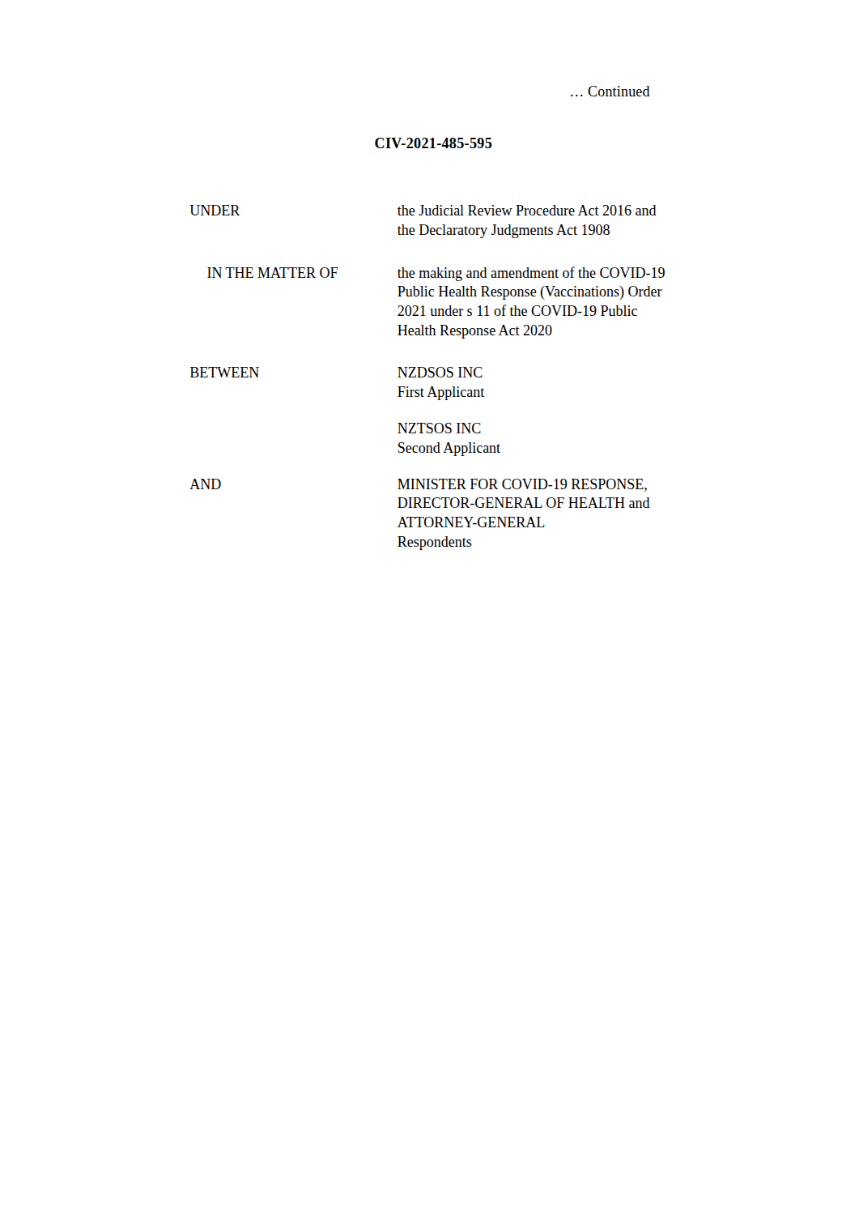… Continued
CIV-2021-485-595
| UNDER | the Judicial Review Procedure Act 2016 and the Declaratory Judgments Act 1908 |
| IN THE MATTER OF | the making and amendment of the COVID-19 Public Health Response (Vaccinations) Order 2021 under s 11 of the COVID-19 Public Health Response Act 2020 |
| BETWEEN | NZDSOS INC First Applicant |
| | NZTSOS INC Second Applicant |
| AND | MINISTER FOR COVID-19 RESPONSE, DIRECTOR-GENERAL OF HEALTH and ATTORNEY-GENERAL Respondents |